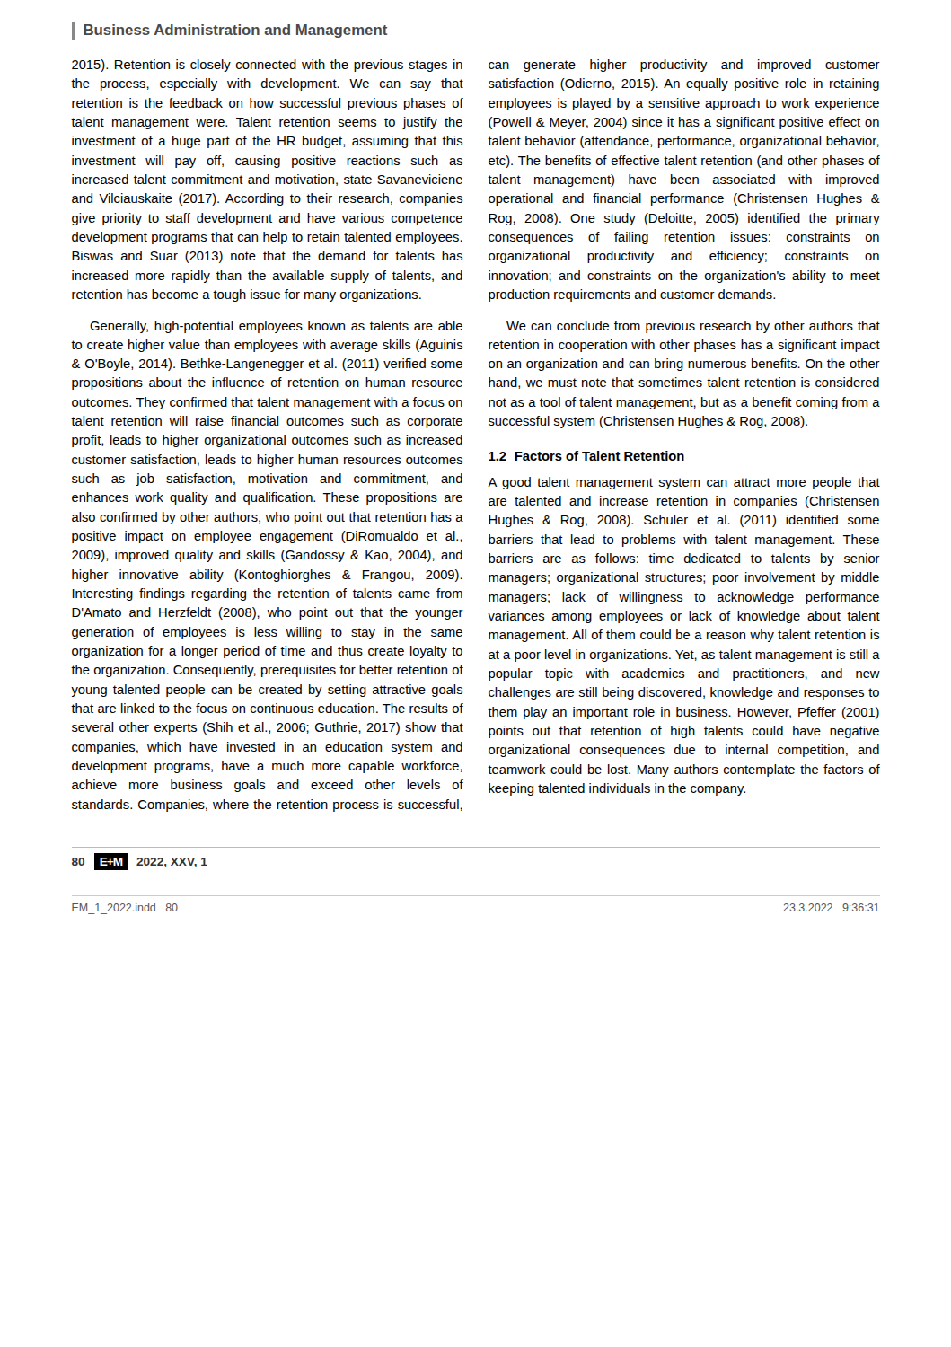Business Administration and Management
2015). Retention is closely connected with the previous stages in the process, especially with development. We can say that retention is the feedback on how successful previous phases of talent management were. Talent retention seems to justify the investment of a huge part of the HR budget, assuming that this investment will pay off, causing positive reactions such as increased talent commitment and motivation, state Savaneviciene and Vilciauskaite (2017). According to their research, companies give priority to staff development and have various competence development programs that can help to retain talented employees. Biswas and Suar (2013) note that the demand for talents has increased more rapidly than the available supply of talents, and retention has become a tough issue for many organizations.
Generally, high-potential employees known as talents are able to create higher value than employees with average skills (Aguinis & O'Boyle, 2014). Bethke-Langenegger et al. (2011) verified some propositions about the influence of retention on human resource outcomes. They confirmed that talent management with a focus on talent retention will raise financial outcomes such as corporate profit, leads to higher organizational outcomes such as increased customer satisfaction, leads to higher human resources outcomes such as job satisfaction, motivation and commitment, and enhances work quality and qualification. These propositions are also confirmed by other authors, who point out that retention has a positive impact on employee engagement (DiRomualdo et al., 2009), improved quality and skills (Gandossy & Kao, 2004), and higher innovative ability (Kontoghiorghes & Frangou, 2009). Interesting findings regarding the retention of talents came from D'Amato and Herzfeldt (2008), who point out that the younger generation of employees is less willing to stay in the same organization for a longer period of time and thus create loyalty to the organization. Consequently, prerequisites for better retention of young talented people can be created by setting attractive goals that are linked to the focus on continuous education. The results of several other experts (Shih et al., 2006; Guthrie, 2017) show that companies, which have invested in an education system and development programs, have a much more capable workforce, achieve more business goals and exceed other levels of standards. Companies, where the retention process is successful, can generate higher productivity and improved customer satisfaction (Odierno, 2015). An equally positive role in retaining employees is played by a sensitive approach to work experience (Powell & Meyer, 2004) since it has a significant positive effect on talent behavior (attendance, performance, organizational behavior, etc). The benefits of effective talent retention (and other phases of talent management) have been associated with improved operational and financial performance (Christensen Hughes & Rog, 2008). One study (Deloitte, 2005) identified the primary consequences of failing retention issues: constraints on organizational productivity and efficiency; constraints on innovation; and constraints on the organization's ability to meet production requirements and customer demands.
We can conclude from previous research by other authors that retention in cooperation with other phases has a significant impact on an organization and can bring numerous benefits. On the other hand, we must note that sometimes talent retention is considered not as a tool of talent management, but as a benefit coming from a successful system (Christensen Hughes & Rog, 2008).
1.2 Factors of Talent Retention
A good talent management system can attract more people that are talented and increase retention in companies (Christensen Hughes & Rog, 2008). Schuler et al. (2011) identified some barriers that lead to problems with talent management. These barriers are as follows: time dedicated to talents by senior managers; organizational structures; poor involvement by middle managers; lack of willingness to acknowledge performance variances among employees or lack of knowledge about talent management. All of them could be a reason why talent retention is at a poor level in organizations. Yet, as talent management is still a popular topic with academics and practitioners, and new challenges are still being discovered, knowledge and responses to them play an important role in business. However, Pfeffer (2001) points out that retention of high talents could have negative organizational consequences due to internal competition, and teamwork could be lost. Many authors contemplate the factors of keeping talented individuals in the company.
80 E+M 2022, XXV, 1
EM_1_2022.indd 80 23.3.2022 9:36:31